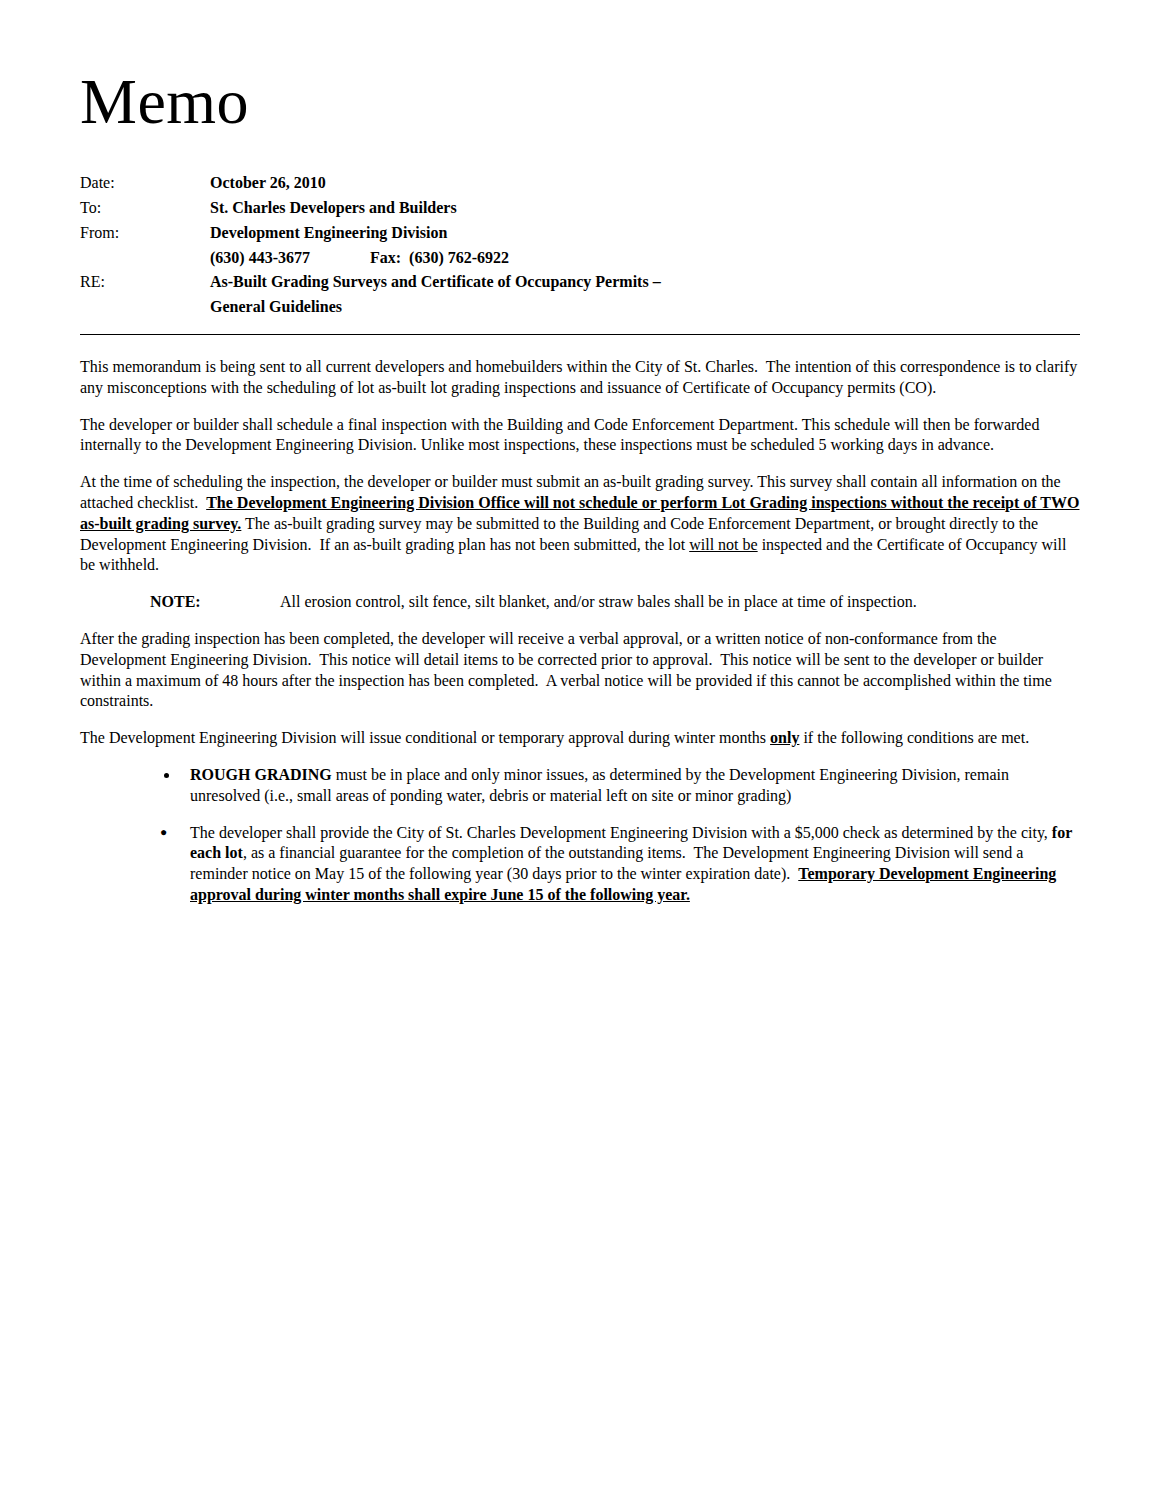Memo
| Date: | October 26, 2010 |
| To: | St. Charles Developers and Builders |
| From: | Development Engineering Division |
| | (630) 443-3677 Fax: (630) 762-6922 |
| RE: | As-Built Grading Surveys and Certificate of Occupancy Permits – |
| | General Guidelines |
This memorandum is being sent to all current developers and homebuilders within the City of St. Charles. The intention of this correspondence is to clarify any misconceptions with the scheduling of lot as-built lot grading inspections and issuance of Certificate of Occupancy permits (CO).
The developer or builder shall schedule a final inspection with the Building and Code Enforcement Department. This schedule will then be forwarded internally to the Development Engineering Division. Unlike most inspections, these inspections must be scheduled 5 working days in advance.
At the time of scheduling the inspection, the developer or builder must submit an as-built grading survey. This survey shall contain all information on the attached checklist. The Development Engineering Division Office will not schedule or perform Lot Grading inspections without the receipt of TWO as-built grading survey. The as-built grading survey may be submitted to the Building and Code Enforcement Department, or brought directly to the Development Engineering Division. If an as-built grading plan has not been submitted, the lot will not be inspected and the Certificate of Occupancy will be withheld.
NOTE: All erosion control, silt fence, silt blanket, and/or straw bales shall be in place at time of inspection.
After the grading inspection has been completed, the developer will receive a verbal approval, or a written notice of non-conformance from the Development Engineering Division. This notice will detail items to be corrected prior to approval. This notice will be sent to the developer or builder within a maximum of 48 hours after the inspection has been completed. A verbal notice will be provided if this cannot be accomplished within the time constraints.
The Development Engineering Division will issue conditional or temporary approval during winter months only if the following conditions are met.
ROUGH GRADING must be in place and only minor issues, as determined by the Development Engineering Division, remain unresolved (i.e., small areas of ponding water, debris or material left on site or minor grading)
The developer shall provide the City of St. Charles Development Engineering Division with a $5,000 check as determined by the city, for each lot, as a financial guarantee for the completion of the outstanding items. The Development Engineering Division will send a reminder notice on May 15 of the following year (30 days prior to the winter expiration date). Temporary Development Engineering approval during winter months shall expire June 15 of the following year.